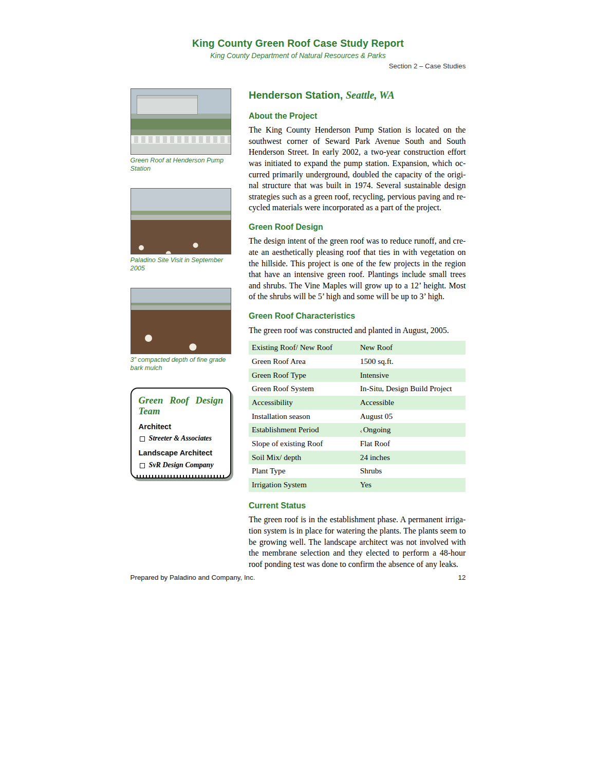King County Green Roof Case Study Report
King County Department of Natural Resources & Parks
Section 2 – Case Studies
Green Roof at Henderson Pump Station
Paladino Site Visit in September 2005
3” compacted depth of fine grade bark mulch
Green Roof Design Team
Architect
Streeter & Associates
Landscape Architect
SvR Design Company
Henderson Station, Seattle, WA
About the Project
The King County Henderson Pump Station is located on the southwest corner of Seward Park Avenue South and South Henderson Street. In early 2002, a two-year construction effort was initiated to expand the pump station. Expansion, which occurred primarily underground, doubled the capacity of the original structure that was built in 1974. Several sustainable design strategies such as a green roof, recycling, pervious paving and recycled materials were incorporated as a part of the project.
Green Roof Design
The design intent of the green roof was to reduce runoff, and create an aesthetically pleasing roof that ties in with vegetation on the hillside. This project is one of the few projects in the region that have an intensive green roof. Plantings include small trees and shrubs. The Vine Maples will grow up to a 12’ height. Most of the shrubs will be 5’ high and some will be up to 3’ high.
Green Roof Characteristics
The green roof was constructed and planted in August, 2005.
| Existing Roof/ New Roof | New Roof |
| Green Roof Area | 1500 sq.ft. |
| Green Roof Type | Intensive |
| Green Roof System | In-Situ, Design Build Project |
| Accessibility | Accessible |
| Installation season | August 05 |
| Establishment Period | ‹ Ongoing |
| Slope of existing Roof | Flat Roof |
| Soil Mix/ depth | 24 inches |
| Plant Type | Shrubs |
| Irrigation System | Yes |
Current Status
The green roof is in the establishment phase. A permanent irrigation system is in place for watering the plants. The plants seem to be growing well. The landscape architect was not involved with the membrane selection and they elected to perform a 48-hour roof ponding test was done to confirm the absence of any leaks.
Prepared by Paladino and Company, Inc. 12